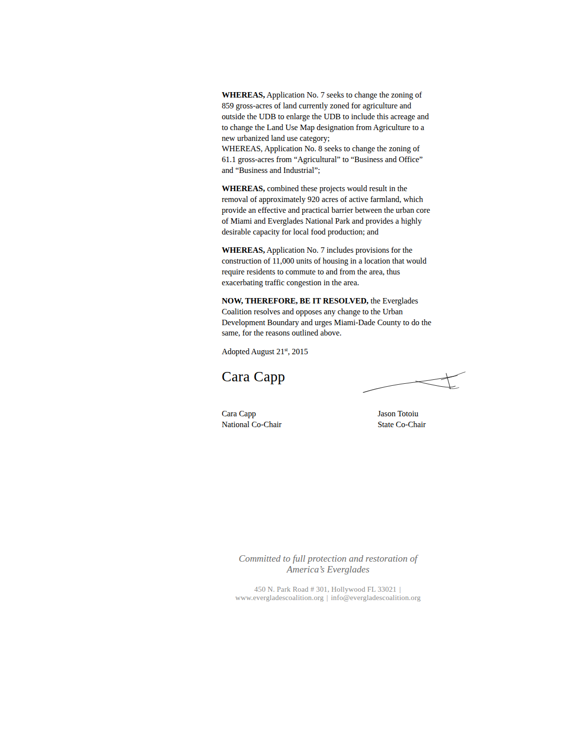WHEREAS, Application No. 7 seeks to change the zoning of 859 gross-acres of land currently zoned for agriculture and outside the UDB to enlarge the UDB to include this acreage and to change the Land Use Map designation from Agriculture to a new urbanized land use category;
WHEREAS, Application No. 8 seeks to change the zoning of 61.1 gross-acres from “Agricultural” to “Business and Office” and “Business and Industrial”;
WHEREAS, combined these projects would result in the removal of approximately 920 acres of active farmland, which provide an effective and practical barrier between the urban core of Miami and Everglades National Park and provides a highly desirable capacity for local food production; and
WHEREAS, Application No. 7 includes provisions for the construction of 11,000 units of housing in a location that would require residents to commute to and from the area, thus exacerbating traffic congestion in the area.
NOW, THEREFORE, BE IT RESOLVED, the Everglades Coalition resolves and opposes any change to the Urban Development Boundary and urges Miami-Dade County to do the same, for the reasons outlined above.
Adopted August 21st, 2015
Cara Capp
Cara Capp Jason Totoiu
National Co-Chair State Co-Chair
Committed to full protection and restoration of America’s Everglades
450 N. Park Road # 301, Hollywood FL 33021 | www.evergladescoalition.org | info@evergladescoalition.org